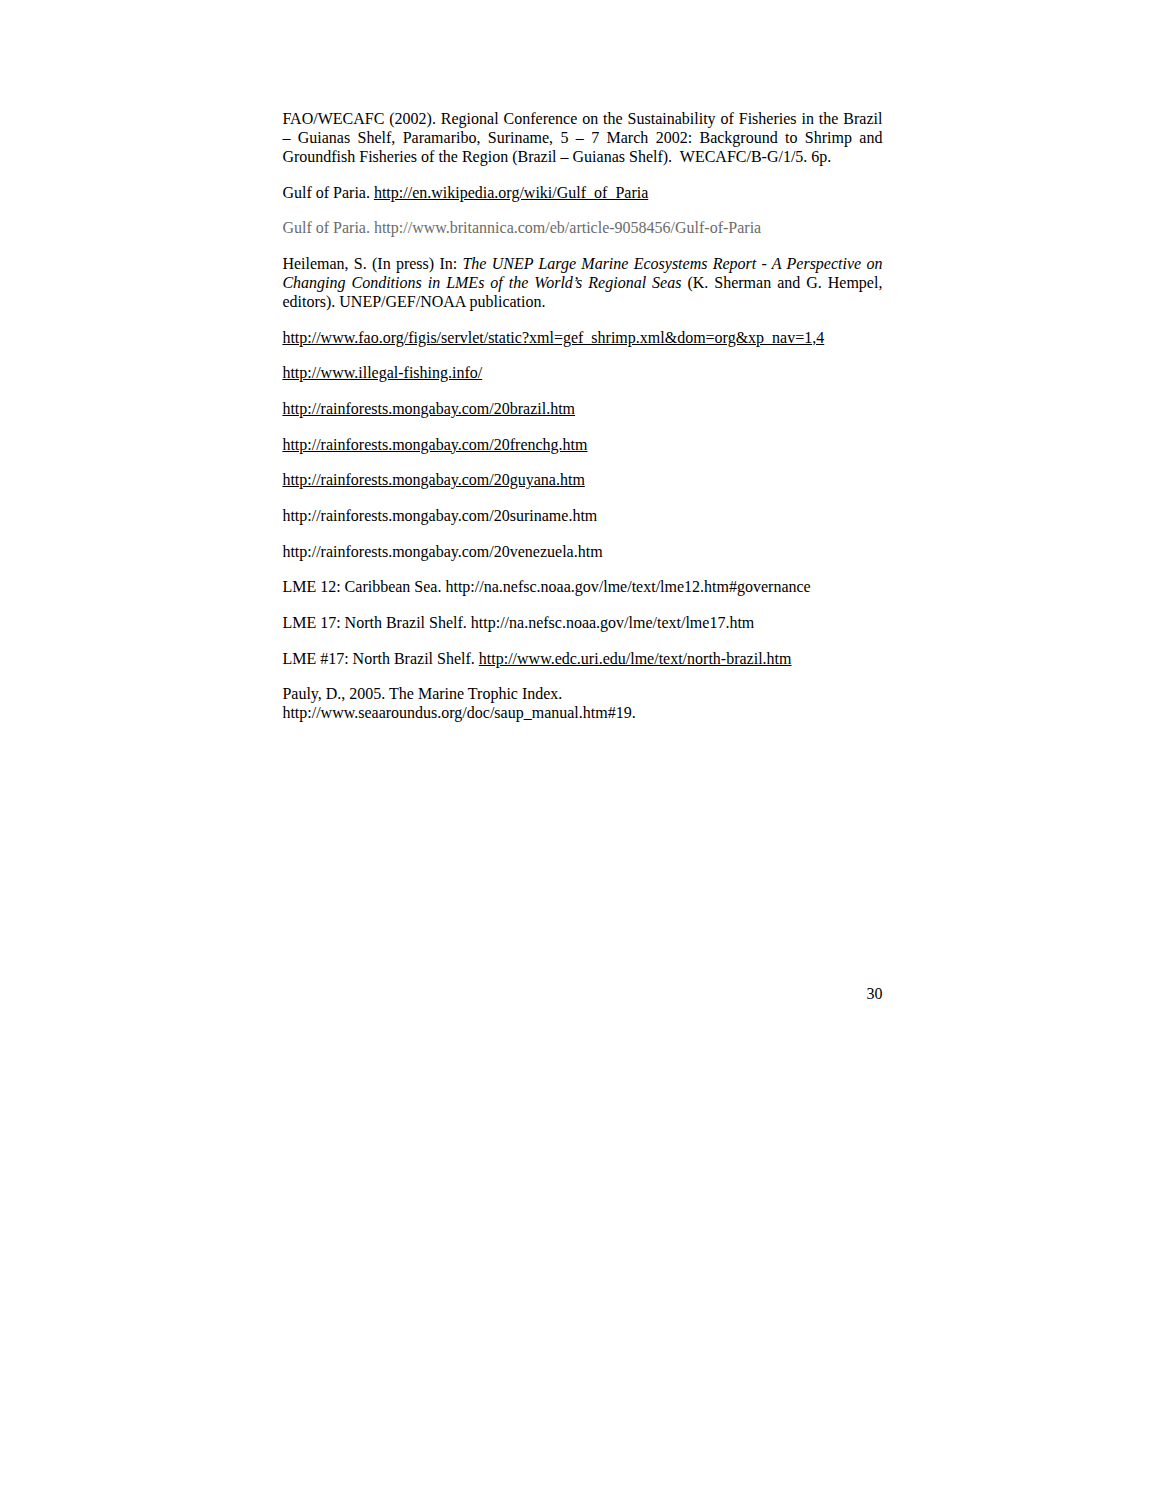FAO/WECAFC (2002). Regional Conference on the Sustainability of Fisheries in the Brazil – Guianas Shelf, Paramaribo, Suriname, 5 – 7 March 2002: Background to Shrimp and Groundfish Fisheries of the Region (Brazil – Guianas Shelf). WECAFC/B-G/1/5. 6p.
Gulf of Paria. http://en.wikipedia.org/wiki/Gulf_of_Paria
Gulf of Paria. http://www.britannica.com/eb/article-9058456/Gulf-of-Paria
Heileman, S. (In press) In: The UNEP Large Marine Ecosystems Report - A Perspective on Changing Conditions in LMEs of the World’s Regional Seas (K. Sherman and G. Hempel, editors). UNEP/GEF/NOAA publication.
http://www.fao.org/figis/servlet/static?xml=gef_shrimp.xml&dom=org&xp_nav=1,4
http://www.illegal-fishing.info/
http://rainforests.mongabay.com/20brazil.htm
http://rainforests.mongabay.com/20frenchg.htm
http://rainforests.mongabay.com/20guyana.htm
http://rainforests.mongabay.com/20suriname.htm
http://rainforests.mongabay.com/20venezuela.htm
LME 12: Caribbean Sea. http://na.nefsc.noaa.gov/lme/text/lme12.htm#governance
LME 17: North Brazil Shelf. http://na.nefsc.noaa.gov/lme/text/lme17.htm
LME #17: North Brazil Shelf. http://www.edc.uri.edu/lme/text/north-brazil.htm
Pauly, D., 2005. The Marine Trophic Index.
http://www.seaaroundus.org/doc/saup_manual.htm#19.
30